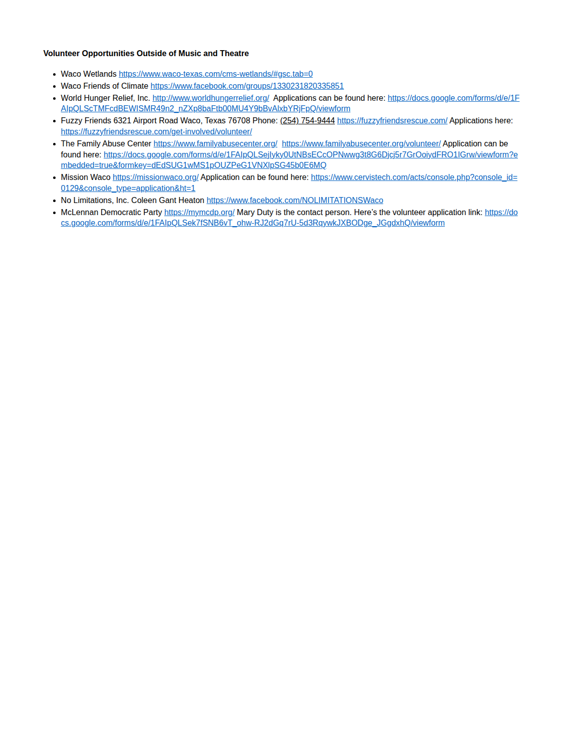Volunteer Opportunities Outside of Music and Theatre
Waco Wetlands https://www.waco-texas.com/cms-wetlands/#gsc.tab=0
Waco Friends of Climate https://www.facebook.com/groups/1330231820335851
World Hunger Relief, Inc. http://www.worldhungerrelief.org/ Applications can be found here: https://docs.google.com/forms/d/e/1FAIpQLScTMFcdBEWISMR49n2_nZXp8baFtb00MU4Y9bBvAlxbYRjFpQ/viewform
Fuzzy Friends 6321 Airport Road Waco, Texas 76708 Phone: (254) 754-9444 https://fuzzyfriendsrescue.com/ Applications here: https://fuzzyfriendsrescue.com/get-involved/volunteer/
The Family Abuse Center https://www.familyabusecenter.org/ https://www.familyabusecenter.org/volunteer/ Application can be found here: https://docs.google.com/forms/d/e/1FAIpQLSejIyky0UtNBsECcOPNwwg3t8G6Djcj5r7GrOoiydFRO1IGrw/viewform?embedded=true&formkey=dEdSUG1wMS1pOUZPeG1VNXlpSG45b0E6MQ
Mission Waco https://missionwaco.org/ Application can be found here: https://www.cervistech.com/acts/console.php?console_id=0129&console_type=application&ht=1
No Limitations, Inc. Coleen Gant Heaton https://www.facebook.com/NOLIMITATIONSWaco
McLennan Democratic Party https://mymcdp.org/ Mary Duty is the contact person. Here’s the volunteer application link: https://docs.google.com/forms/d/e/1FAIpQLSek7fSNB6vT_ohw-RJ2dGq7rU-5d3RqywkJXBODge_JGgdxhQ/viewform